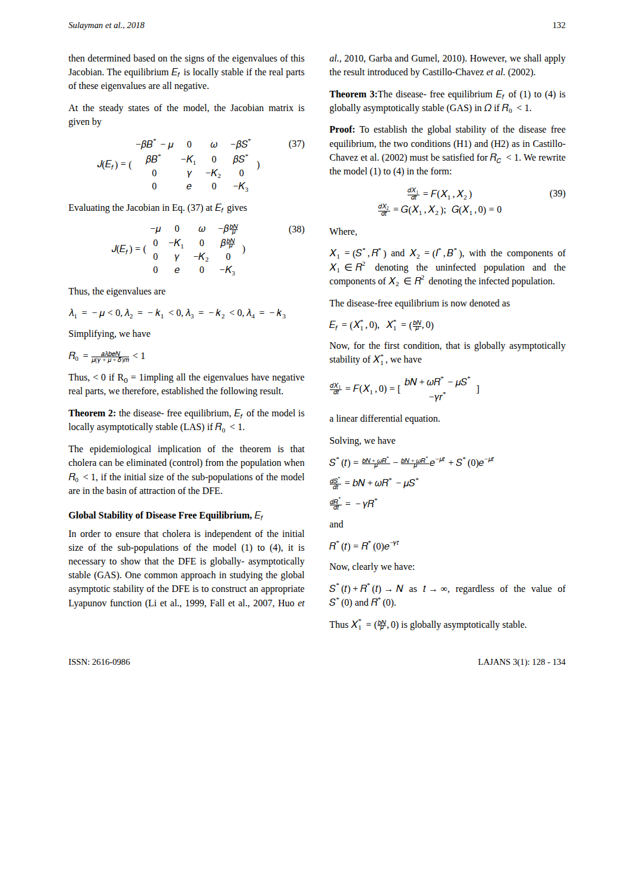Sulayman et al., 2018 132
then determined based on the signs of the eigenvalues of this Jacobian. The equilibrium Ef is locally stable if the real parts of these eigenvalues are all negative.
At the steady states of the model, the Jacobian matrix is given by
(37) J(Ef)= ( −βB*−μ 0 ω −βS* βB* −K1 0 βS* 0 γ −K2 0 0 e 0 −K3 )
Evaluating the Jacobian in Eq. (37) at Ef gives
(38) J(Ef)= ( −μ 0 ω −βbNμ 0 −K1 0 βbNμ 0 γ −K2 0 0 e 0 −K3 )
Thus, the eigenvalues are
λ1=−μ<0, λ2=−k1<0, λ3=−k2<0, λ4=−k3
Simplifying, we have
R0= aλbeN μ(γ+μ+δ)m <1
Thus, < 0 if R0 = 1impling all the eigenvalues have negative real parts, we therefore, established the following result.
Theorem 2: the disease- free equilibrium, Ef of the model is locally asymptotically stable (LAS) if R0<1.
The epidemiological implication of the theorem is that cholera can be eliminated (control) from the population when R0<1, if the initial size of the sub-populations of the model are in the basin of attraction of the DFE.
Global Stability of Disease Free Equilibrium, Ef
In order to ensure that cholera is independent of the initial size of the sub-populations of the model (1) to (4), it is necessary to show that the DFE is globally- asymptotically stable (GAS). One common approach in studying the global asymptotic stability of the DFE is to construct an appropriate Lyapunov function (Li et al., 1999, Fall et al., 2007, Huo et al., 2010, Garba and Gumel, 2010). However, we shall apply the result introduced by Castillo-Chavez et al. (2002).
Theorem 3: The disease- free equilibrium Ef of (1) to (4) is globally asymptotically stable (GAS) in Ω if R0<1.
Proof: To establish the global stability of the disease free equilibrium, the two conditions (H1) and (H2) as in Castillo-Chavez et al. (2002) must be satisfied for RC<1. We rewrite the model (1) to (4) in the form:
(39) dX1dt =F(X1,X2) dX2dt =G(X1,X2); G(X1,0)=0
Where,
X1=(S*,R*) and X2=(I*,B*), with the components of X1∈R2 denoting the uninfected population and the components of X2∈R2 denoting the infected population.
The disease-free equilibrium is now denoted as
Ef=(X1*,0), X1*= (bNμ,0)
Now, for the first condition, that is globally asymptotically stability of X1*, we have
dX1dt =F(X1,0)= [ bN+ωR*−μS* −γr* ]
a linear differential equation.
Solving, we have
S*(t)= bN+ωR*μ − bN+ωR*μ e−μt + S*(0) e−μt
dS*dt =bN+ωR*−μS*
dR*dt =−γR*
and
R*(t)= R*(0) e−γt
Now, clearly we have:
S*(t)+R*(t)→N as t→∞, regardless of the value of S*(0) and R*(0).
Thus X1*=(bNμ,0) is globally asymptotically stable.
ISSN: 2616-0986 LAJANS 3(1): 128 - 134